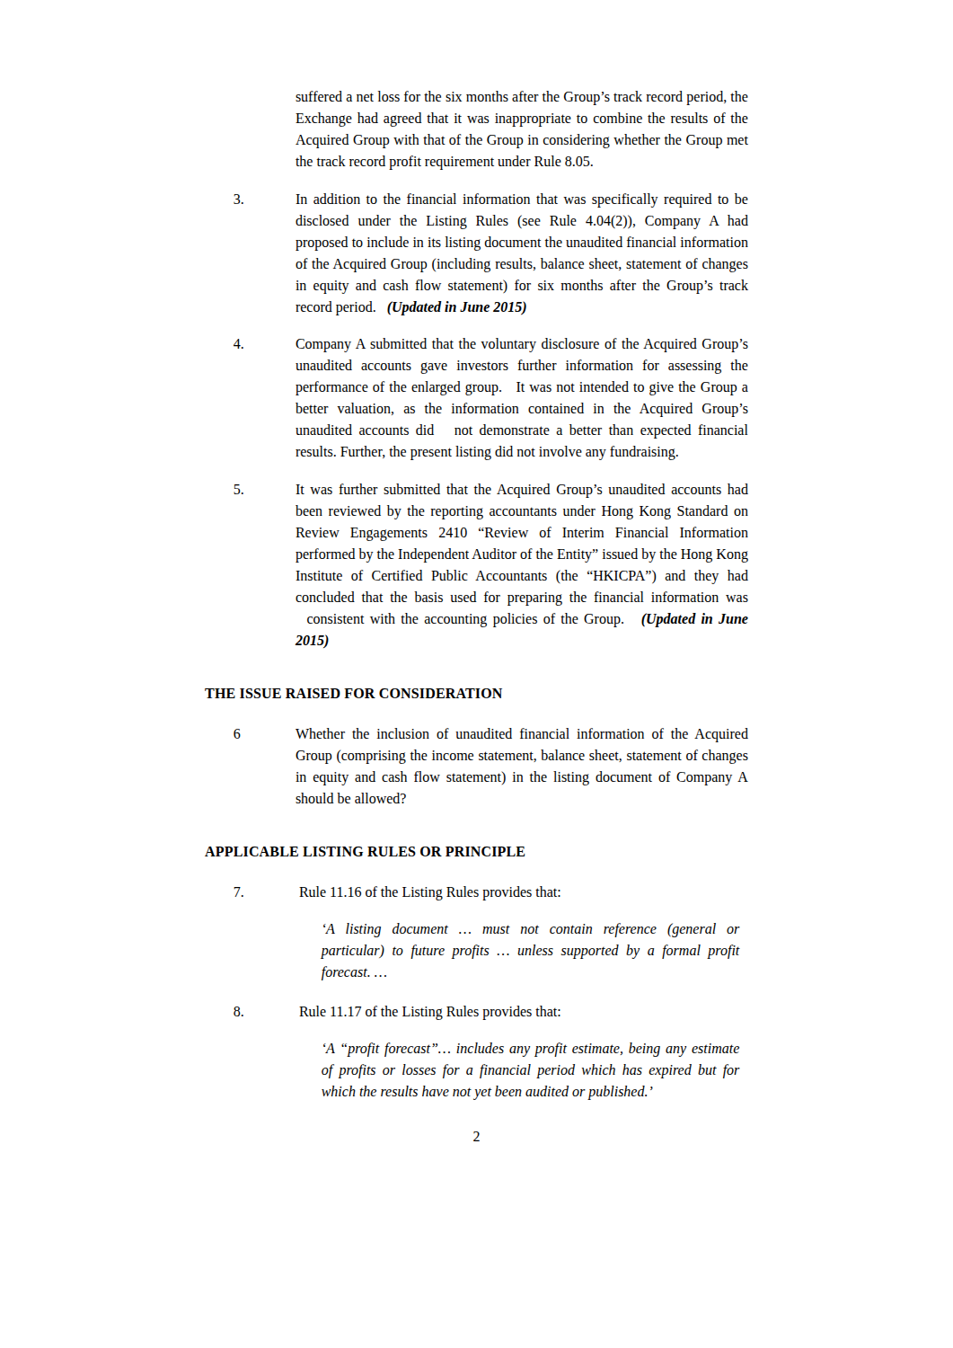suffered a net loss for the six months after the Group’s track record period, the Exchange had agreed that it was inappropriate to combine the results of the Acquired Group with that of the Group in considering whether the Group met the track record profit requirement under Rule 8.05.
3. In addition to the financial information that was specifically required to be disclosed under the Listing Rules (see Rule 4.04(2)), Company A had proposed to include in its listing document the unaudited financial information of the Acquired Group (including results, balance sheet, statement of changes in equity and cash flow statement) for six months after the Group’s track record period. (Updated in June 2015)
4. Company A submitted that the voluntary disclosure of the Acquired Group’s unaudited accounts gave investors further information for assessing the performance of the enlarged group. It was not intended to give the Group a better valuation, as the information contained in the Acquired Group’s unaudited accounts did not demonstrate a better than expected financial results. Further, the present listing did not involve any fundraising.
5. It was further submitted that the Acquired Group’s unaudited accounts had been reviewed by the reporting accountants under Hong Kong Standard on Review Engagements 2410 “Review of Interim Financial Information performed by the Independent Auditor of the Entity” issued by the Hong Kong Institute of Certified Public Accountants (the “HKICPA”) and they had concluded that the basis used for preparing the financial information was consistent with the accounting policies of the Group. (Updated in June 2015)
THE ISSUE RAISED FOR CONSIDERATION
6 Whether the inclusion of unaudited financial information of the Acquired Group (comprising the income statement, balance sheet, statement of changes in equity and cash flow statement) in the listing document of Company A should be allowed?
APPLICABLE LISTING RULES OR PRINCIPLE
7. Rule 11.16 of the Listing Rules provides that:
‘A listing document … must not contain reference (general or particular) to future profits … unless supported by a formal profit forecast. …
8. Rule 11.17 of the Listing Rules provides that:
‘A “profit forecast”… includes any profit estimate, being any estimate of profits or losses for a financial period which has expired but for which the results have not yet been audited or published.’
2